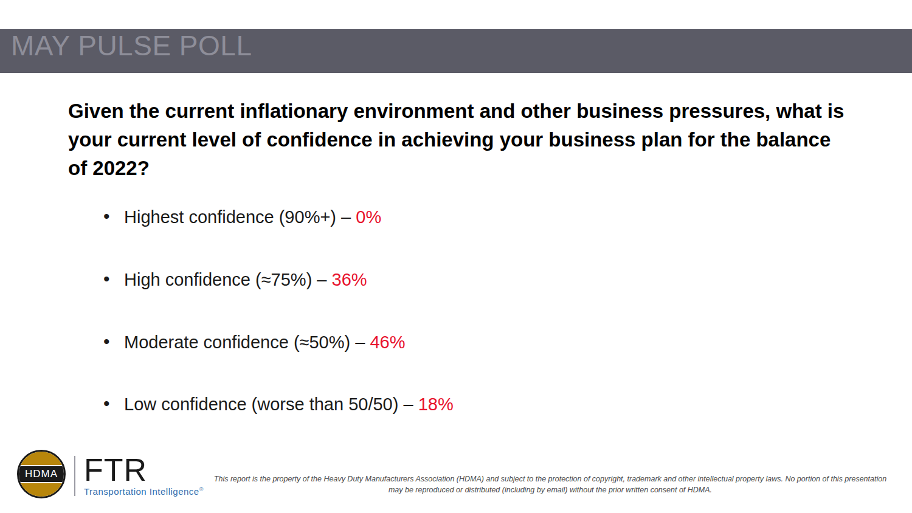May Pulse Poll
Given the current inflationary environment and other business pressures, what is your current level of confidence in achieving your business plan for the balance of 2022?
Highest confidence (90%+) – 0%
High confidence (≈75%) – 36%
Moderate confidence (≈50%) – 46%
Low confidence (worse than 50/50) – 18%
HDMA
®
FTR
Transportation Intelligence®
This report is the property of the Heavy Duty Manufacturers Association (HDMA) and subject to the protection of copyright, trademark and other intellectual property laws. No portion of this presentation may be reproduced or distributed (including by email) without the prior written consent of HDMA.